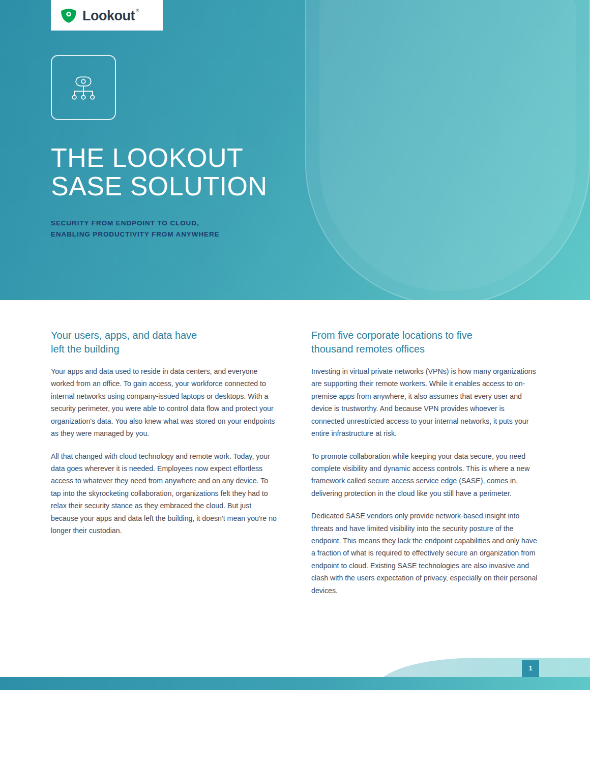Lookout®
The Lookout
SASE Solution
Security from endpoint to cloud,
enabling productivity from anywhere
Your users, apps, and data have
left the building
Your apps and data used to reside in data centers, and everyone worked from an office. To gain access, your workforce connected to internal networks using company-issued laptops or desktops. With a security perimeter, you were able to control data flow and protect your organization's data. You also knew what was stored on your endpoints as they were managed by you.
All that changed with cloud technology and remote work. Today, your data goes wherever it is needed. Employees now expect effortless access to whatever they need from anywhere and on any device. To tap into the skyrocketing collaboration, organizations felt they had to relax their security stance as they embraced the cloud. But just because your apps and data left the building, it doesn't mean you're no longer their custodian.
From five corporate locations to five
thousand remotes offices
Investing in virtual private networks (VPNs) is how many organizations are supporting their remote workers. While it enables access to on-premise apps from anywhere, it also assumes that every user and device is trustworthy. And because VPN provides whoever is connected unrestricted access to your internal networks, it puts your entire infrastructure at risk.
To promote collaboration while keeping your data secure, you need complete visibility and dynamic access controls. This is where a new framework called secure access service edge (SASE), comes in, delivering protection in the cloud like you still have a perimeter.
Dedicated SASE vendors only provide network-based insight into threats and have limited visibility into the security posture of the endpoint. This means they lack the endpoint capabilities and only have a fraction of what is required to effectively secure an organization from endpoint to cloud. Existing SASE technologies are also invasive and clash with the users expectation of privacy, especially on their personal devices.
1